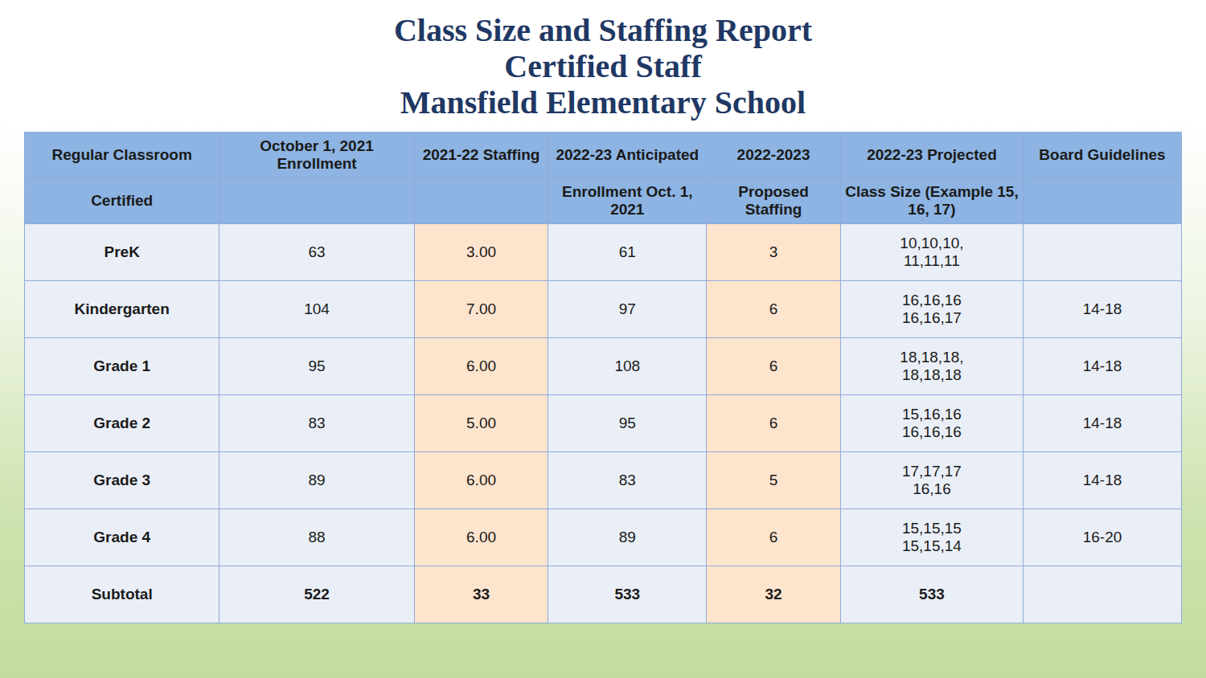Class Size and Staffing Report
Certified Staff
Mansfield Elementary School
| Regular Classroom | October 1, 2021 Enrollment | 2021-22 Staffing | 2022-23 Anticipated | 2022-2023 | 2022-23 Projected | Board Guidelines |
| --- | --- | --- | --- | --- | --- | --- |
| Certified | | | Enrollment Oct. 1, 2021 | Proposed Staffing | Class Size (Example 15, 16, 17) | |
| PreK | 63 | 3.00 | 61 | 3 | 10,10,10, 11,11,11 | |
| Kindergarten | 104 | 7.00 | 97 | 6 | 16,16,16 16,16,17 | 14-18 |
| Grade 1 | 95 | 6.00 | 108 | 6 | 18,18,18, 18,18,18 | 14-18 |
| Grade 2 | 83 | 5.00 | 95 | 6 | 15,16,16 16,16,16 | 14-18 |
| Grade 3 | 89 | 6.00 | 83 | 5 | 17,17,17 16,16 | 14-18 |
| Grade 4 | 88 | 6.00 | 89 | 6 | 15,15,15 15,15,14 | 16-20 |
| Subtotal | 522 | 33 | 533 | 32 | 533 | |